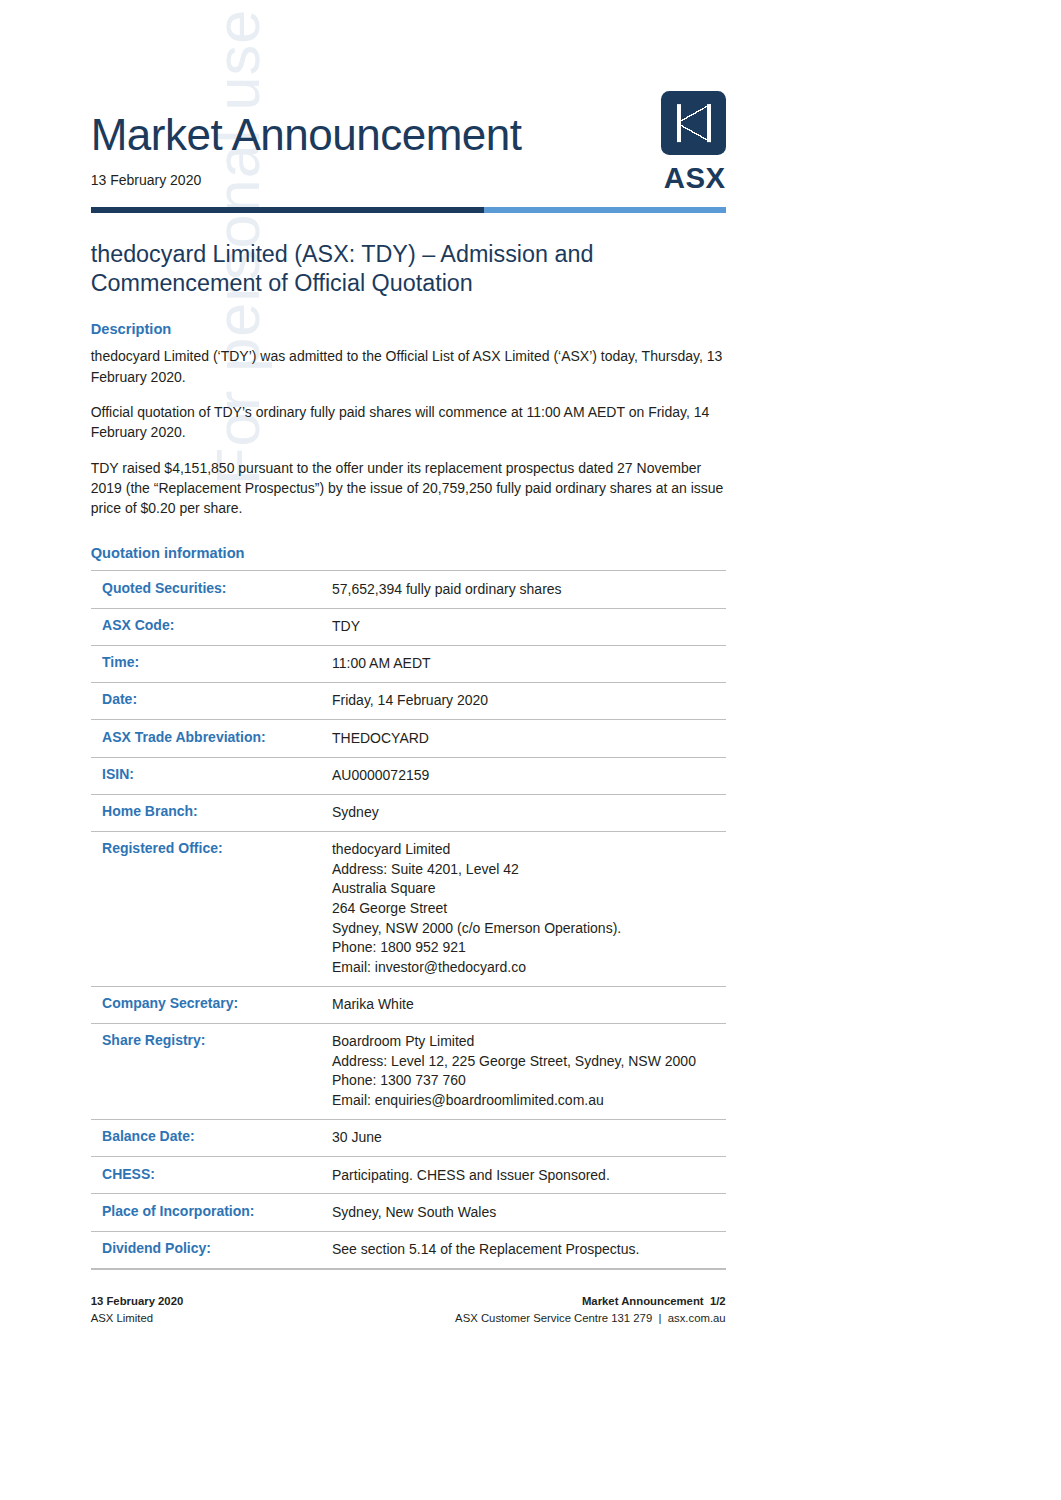For personal use only
Market Announcement
13 February 2020
ASX
thedocyard Limited (ASX: TDY) – Admission and
Commencement of Official Quotation
Description
thedocyard Limited (‘TDY’) was admitted to the Official List of ASX Limited (‘ASX’) today, Thursday, 13 February 2020.
Official quotation of TDY’s ordinary fully paid shares will commence at 11:00 AM AEDT on Friday, 14 February 2020.
TDY raised $4,151,850 pursuant to the offer under its replacement prospectus dated 27 November 2019 (the “Replacement Prospectus”) by the issue of 20,759,250 fully paid ordinary shares at an issue price of $0.20 per share.
Quotation information
| Quoted Securities: | 57,652,394 fully paid ordinary shares |
| ASX Code: | TDY |
| Time: | 11:00 AM AEDT |
| Date: | Friday, 14 February 2020 |
| ASX Trade Abbreviation: | THEDOCYARD |
| ISIN: | AU0000072159 |
| Home Branch: | Sydney |
| Registered Office: | thedocyard Limited Address: Suite 4201, Level 42 Australia Square 264 George Street Sydney, NSW 2000 (c/o Emerson Operations). Phone: 1800 952 921 Email: investor@thedocyard.co |
| Company Secretary: | Marika White |
| Share Registry: | Boardroom Pty Limited Address: Level 12, 225 George Street, Sydney, NSW 2000 Phone: 1300 737 760 Email: enquiries@boardroomlimited.com.au |
| Balance Date: | 30 June |
| CHESS: | Participating. CHESS and Issuer Sponsored. |
| Place of Incorporation: | Sydney, New South Wales |
| Dividend Policy: | See section 5.14 of the Replacement Prospectus. |
13 February 2020
ASX Limited
Market Announcement 1/2
ASX Customer Service Centre 131 279 | asx.com.au